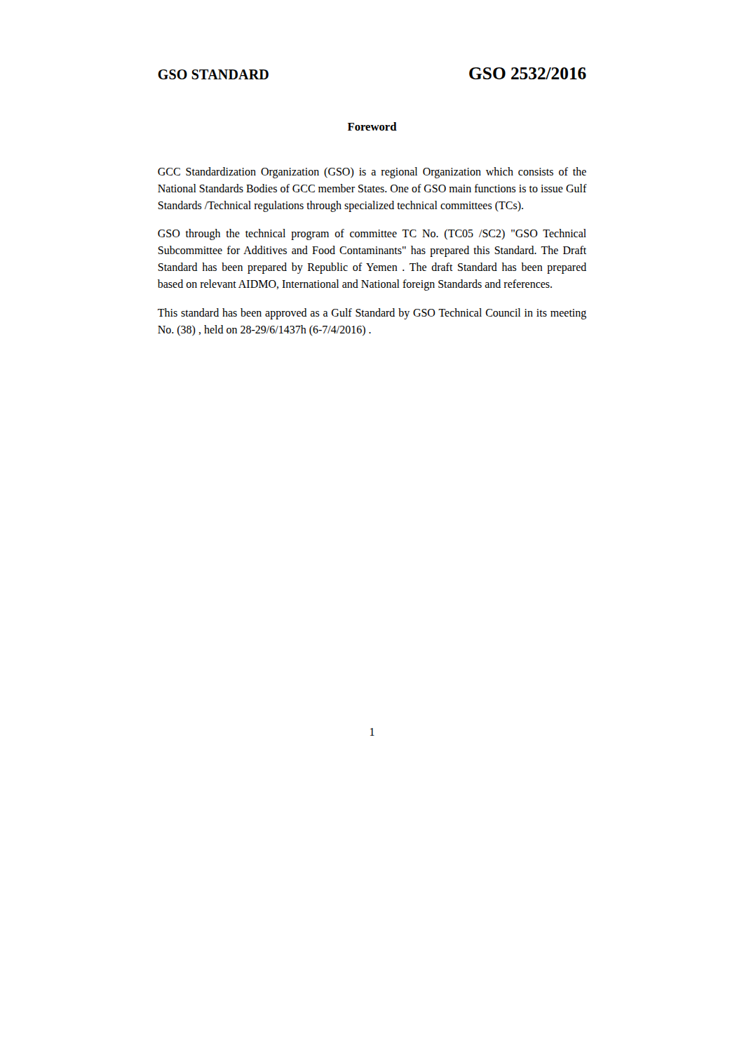GSO STANDARD
GSO 2532/2016
Foreword
GCC Standardization Organization (GSO) is a regional Organization which consists of the National Standards Bodies of GCC member States. One of GSO main functions is to issue Gulf Standards /Technical regulations through specialized technical committees (TCs).
GSO through the technical program of committee TC No. (TC05 /SC2) "GSO Technical Subcommittee for Additives and Food Contaminants" has prepared this Standard. The Draft Standard has been prepared by Republic of Yemen . The draft Standard has been prepared based on relevant AIDMO, International and National foreign Standards and references.
This standard has been approved as a Gulf Standard by GSO Technical Council in its meeting No. (38) , held on 28-29/6/1437h (6-7/4/2016) .
1